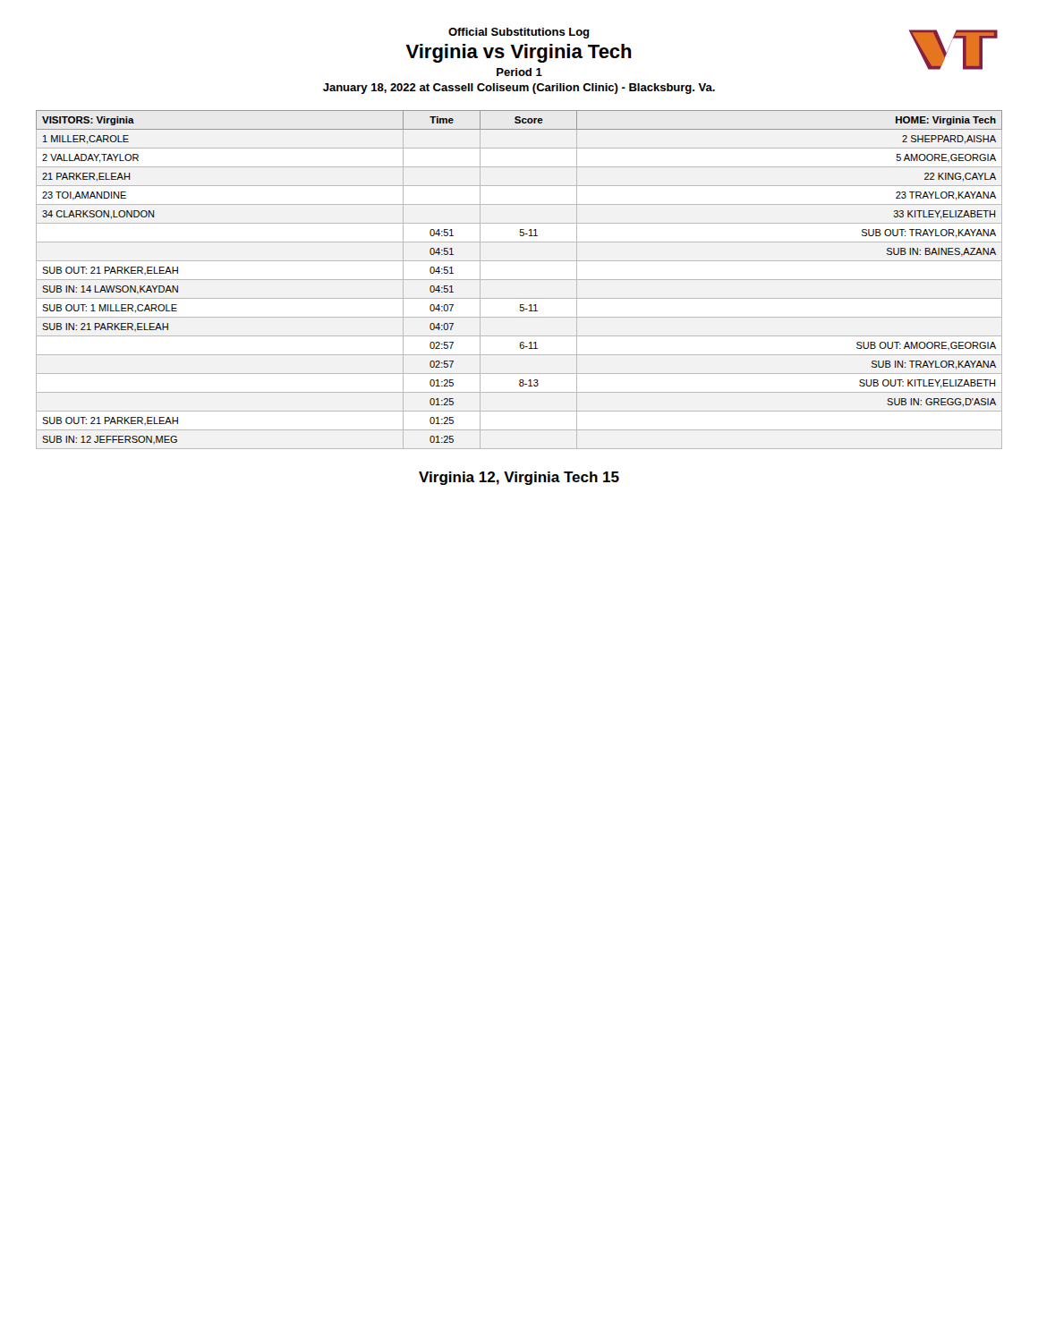Official Substitutions Log
Virginia vs Virginia Tech
Period 1
January 18, 2022 at Cassell Coliseum (Carilion Clinic) - Blacksburg. Va.
| VISITORS: Virginia | Time | Score | HOME: Virginia Tech |
| --- | --- | --- | --- |
| 1 MILLER,CAROLE | | | 2 SHEPPARD,AISHA |
| 2 VALLADAY,TAYLOR | | | 5 AMOORE,GEORGIA |
| 21 PARKER,ELEAH | | | 22 KING,CAYLA |
| 23 TOI,AMANDINE | | | 23 TRAYLOR,KAYANA |
| 34 CLARKSON,LONDON | | | 33 KITLEY,ELIZABETH |
| | 04:51 | 5-11 | SUB OUT: TRAYLOR,KAYANA |
| | 04:51 | | SUB IN: BAINES,AZANA |
| SUB OUT: 21 PARKER,ELEAH | 04:51 | | |
| SUB IN: 14 LAWSON,KAYDAN | 04:51 | | |
| SUB OUT: 1 MILLER,CAROLE | 04:07 | 5-11 | |
| SUB IN: 21 PARKER,ELEAH | 04:07 | | |
| | 02:57 | 6-11 | SUB OUT: AMOORE,GEORGIA |
| | 02:57 | | SUB IN: TRAYLOR,KAYANA |
| | 01:25 | 8-13 | SUB OUT: KITLEY,ELIZABETH |
| | 01:25 | | SUB IN: GREGG,D'ASIA |
| SUB OUT: 21 PARKER,ELEAH | 01:25 | | |
| SUB IN: 12 JEFFERSON,MEG | 01:25 | | |
Virginia 12, Virginia Tech 15